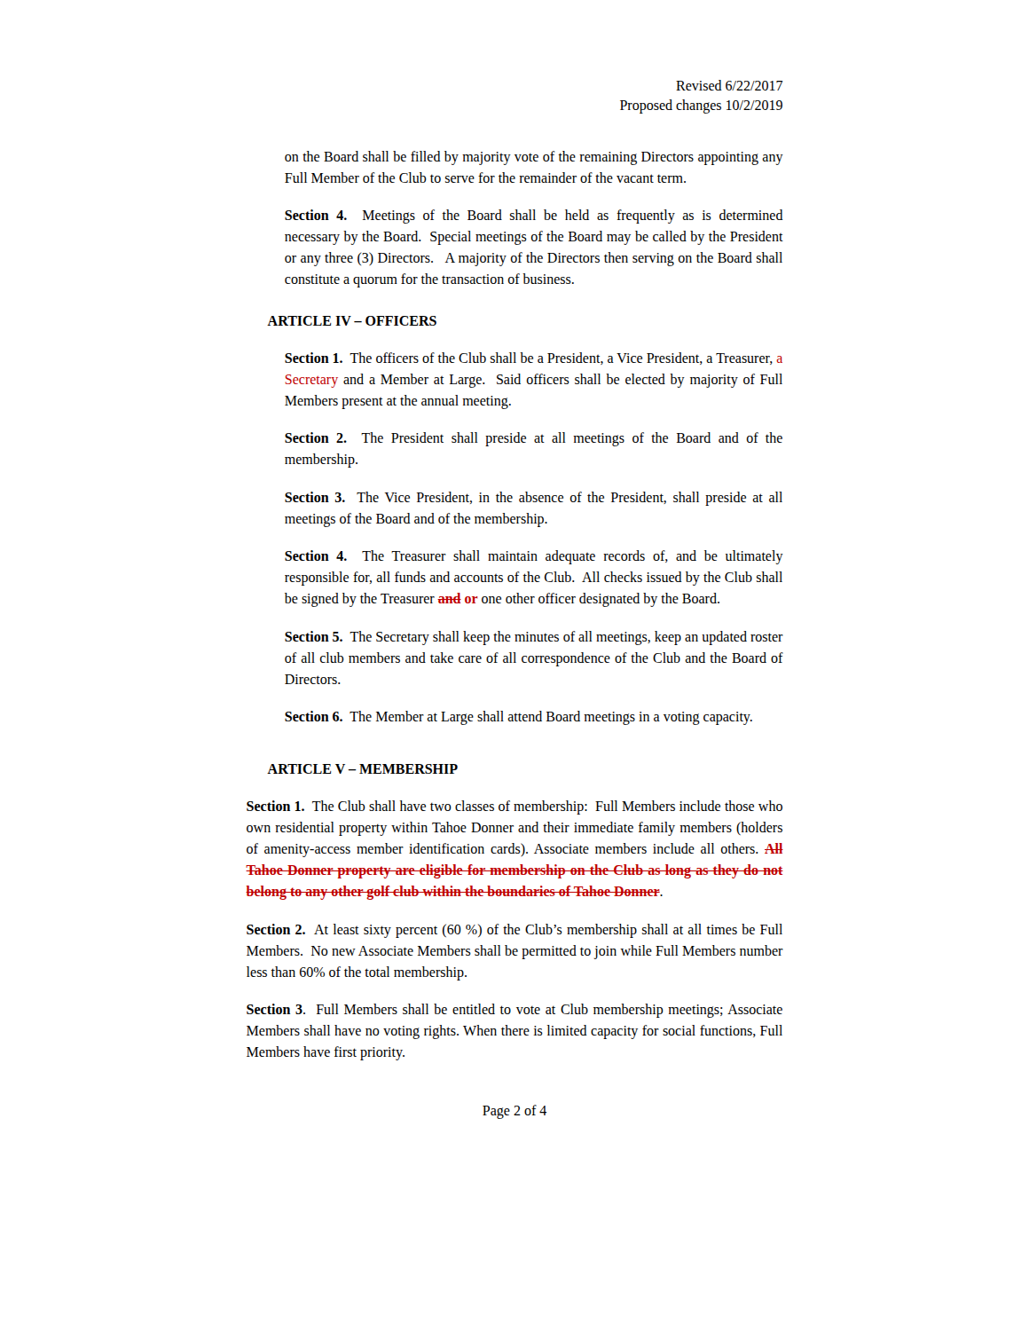Revised 6/22/2017
Proposed changes 10/2/2019
on the Board shall be filled by majority vote of the remaining Directors appointing any Full Member of the Club to serve for the remainder of the vacant term.
Section 4. Meetings of the Board shall be held as frequently as is determined necessary by the Board. Special meetings of the Board may be called by the President or any three (3) Directors. A majority of the Directors then serving on the Board shall constitute a quorum for the transaction of business.
ARTICLE IV – OFFICERS
Section 1. The officers of the Club shall be a President, a Vice President, a Treasurer, a Secretary and a Member at Large. Said officers shall be elected by majority of Full Members present at the annual meeting.
Section 2. The President shall preside at all meetings of the Board and of the membership.
Section 3. The Vice President, in the absence of the President, shall preside at all meetings of the Board and of the membership.
Section 4. The Treasurer shall maintain adequate records of, and be ultimately responsible for, all funds and accounts of the Club. All checks issued by the Club shall be signed by the Treasurer and or one other officer designated by the Board.
Section 5. The Secretary shall keep the minutes of all meetings, keep an updated roster of all club members and take care of all correspondence of the Club and the Board of Directors.
Section 6. The Member at Large shall attend Board meetings in a voting capacity.
ARTICLE V – MEMBERSHIP
Section 1. The Club shall have two classes of membership: Full Members include those who own residential property within Tahoe Donner and their immediate family members (holders of amenity-access member identification cards). Associate members include all others. All Tahoe Donner property are eligible for membership on the Club as long as they do not belong to any other golf club within the boundaries of Tahoe Donner.
Section 2. At least sixty percent (60 %) of the Club’s membership shall at all times be Full Members. No new Associate Members shall be permitted to join while Full Members number less than 60% of the total membership.
Section 3. Full Members shall be entitled to vote at Club membership meetings; Associate Members shall have no voting rights. When there is limited capacity for social functions, Full Members have first priority.
Page 2 of 4